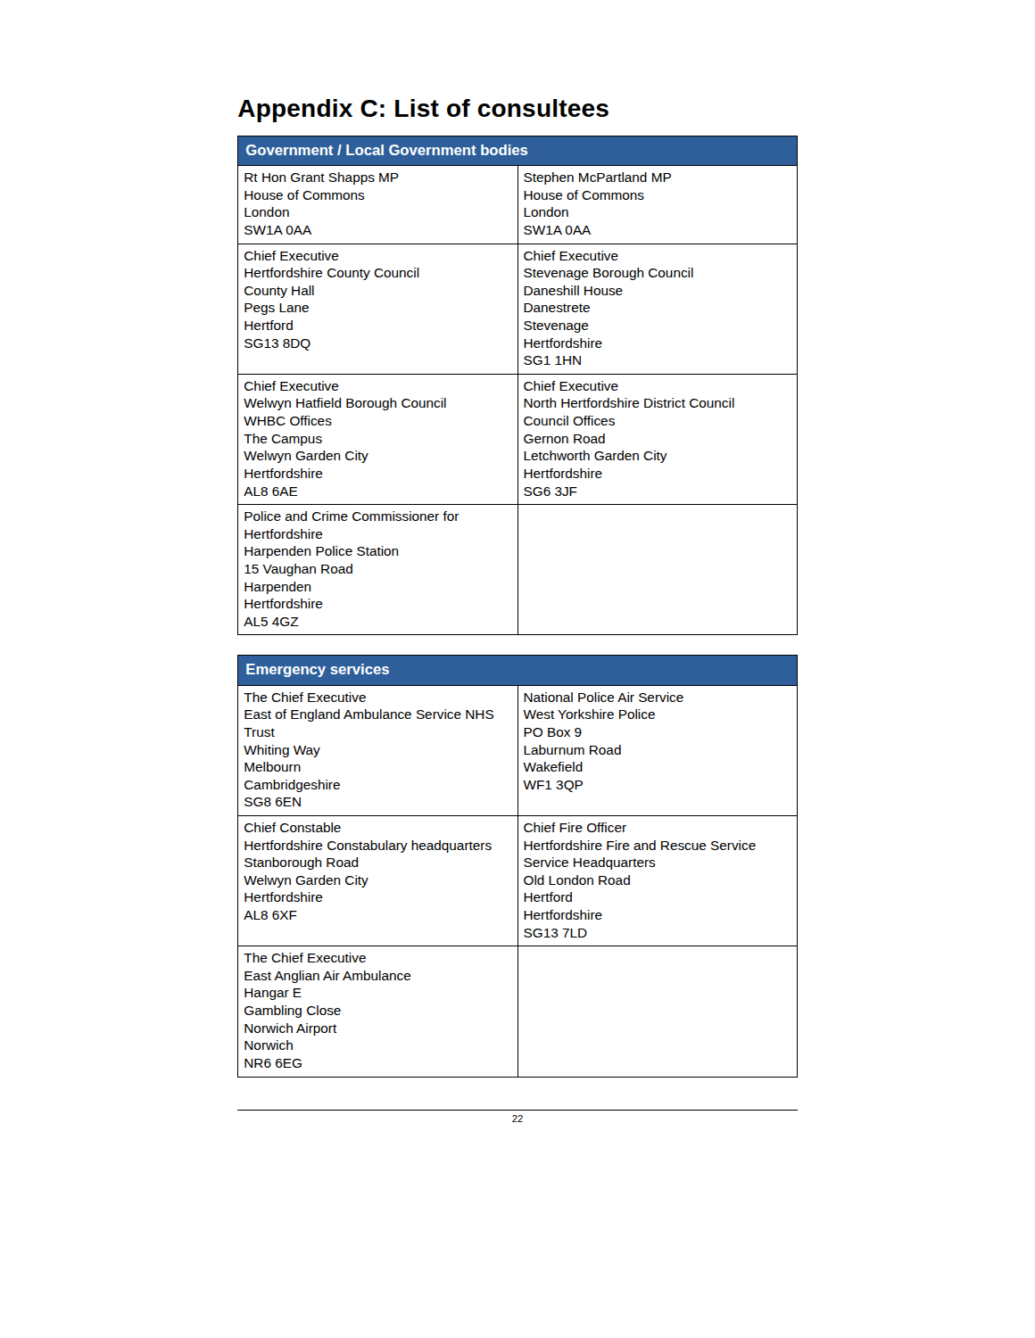Appendix C: List of consultees
| Government / Local Government bodies |
| --- |
| Rt Hon Grant Shapps MP House of Commons London SW1A 0AA | Stephen McPartland MP House of Commons London SW1A 0AA |
| Chief Executive Hertfordshire County Council County Hall Pegs Lane Hertford SG13 8DQ | Chief Executive Stevenage Borough Council Daneshill House Danestrete Stevenage Hertfordshire SG1 1HN |
| Chief Executive Welwyn Hatfield Borough Council WHBC Offices The Campus Welwyn Garden City Hertfordshire AL8 6AE | Chief Executive North Hertfordshire District Council Council Offices Gernon Road Letchworth Garden City Hertfordshire SG6 3JF |
| Police and Crime Commissioner for Hertfordshire Harpenden Police Station 15 Vaughan Road Harpenden Hertfordshire AL5 4GZ | |
| Emergency services |
| --- |
| The Chief Executive East of England Ambulance Service NHS Trust Whiting Way Melbourn Cambridgeshire SG8 6EN | National Police Air Service West Yorkshire Police PO Box 9 Laburnum Road Wakefield WF1 3QP |
| Chief Constable Hertfordshire Constabulary headquarters Stanborough Road Welwyn Garden City Hertfordshire AL8 6XF | Chief Fire Officer Hertfordshire Fire and Rescue Service Service Headquarters Old London Road Hertford Hertfordshire SG13 7LD |
| The Chief Executive East Anglian Air Ambulance Hangar E Gambling Close Norwich Airport Norwich NR6 6EG | |
22